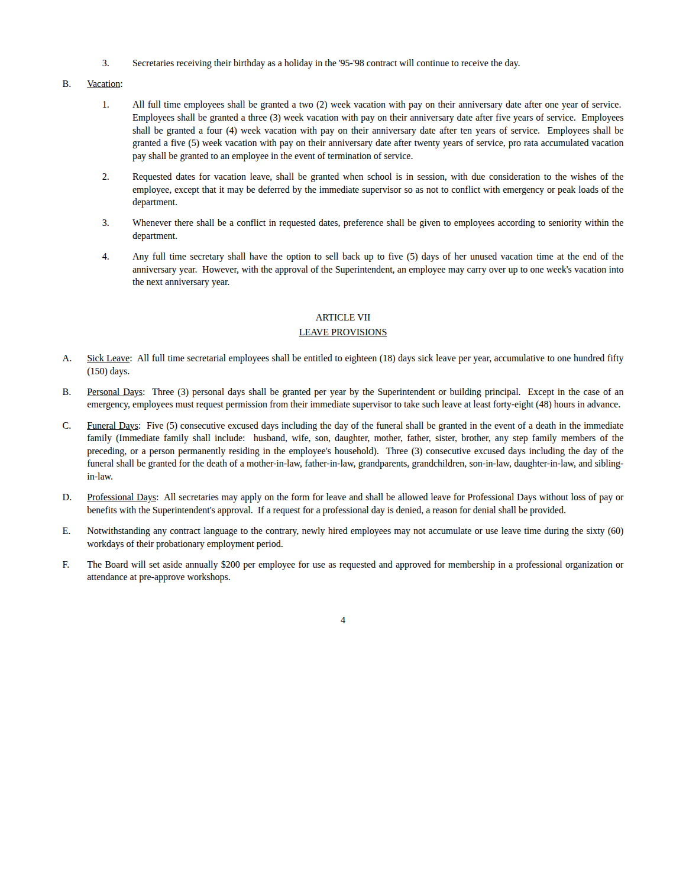3.
Secretaries receiving their birthday as a holiday in the '95-'98 contract will continue to receive the day.
B.
Vacation:
1.
All full time employees shall be granted a two (2) week vacation with pay on their anniversary date after one year of service. Employees shall be granted a three (3) week vacation with pay on their anniversary date after five years of service. Employees shall be granted a four (4) week vacation with pay on their anniversary date after ten years of service. Employees shall be granted a five (5) week vacation with pay on their anniversary date after twenty years of service, pro rata accumulated vacation pay shall be granted to an employee in the event of termination of service.
2.
Requested dates for vacation leave, shall be granted when school is in session, with due consideration to the wishes of the employee, except that it may be deferred by the immediate supervisor so as not to conflict with emergency or peak loads of the department.
3.
Whenever there shall be a conflict in requested dates, preference shall be given to employees according to seniority within the department.
4.
Any full time secretary shall have the option to sell back up to five (5) days of her unused vacation time at the end of the anniversary year. However, with the approval of the Superintendent, an employee may carry over up to one week's vacation into the next anniversary year.
ARTICLE VII
LEAVE PROVISIONS
A.
Sick Leave: All full time secretarial employees shall be entitled to eighteen (18) days sick leave per year, accumulative to one hundred fifty (150) days.
B.
Personal Days: Three (3) personal days shall be granted per year by the Superintendent or building principal. Except in the case of an emergency, employees must request permission from their immediate supervisor to take such leave at least forty-eight (48) hours in advance.
C.
Funeral Days: Five (5) consecutive excused days including the day of the funeral shall be granted in the event of a death in the immediate family (Immediate family shall include: husband, wife, son, daughter, mother, father, sister, brother, any step family members of the preceding, or a person permanently residing in the employee's household). Three (3) consecutive excused days including the day of the funeral shall be granted for the death of a mother-in-law, father-in-law, grandparents, grandchildren, son-in-law, daughter-in-law, and sibling-in-law.
D.
Professional Days: All secretaries may apply on the form for leave and shall be allowed leave for Professional Days without loss of pay or benefits with the Superintendent's approval. If a request for a professional day is denied, a reason for denial shall be provided.
E.
Notwithstanding any contract language to the contrary, newly hired employees may not accumulate or use leave time during the sixty (60) workdays of their probationary employment period.
F.
The Board will set aside annually $200 per employee for use as requested and approved for membership in a professional organization or attendance at pre-approve workshops.
4